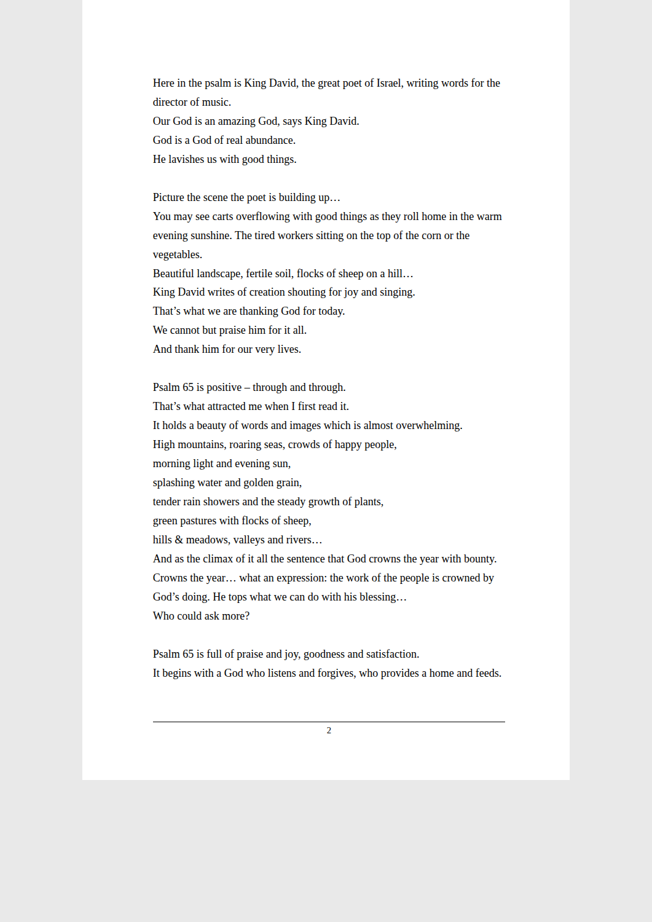Here in the psalm is King David, the great poet of Israel, writing words for the director of music. Our God is an amazing God, says King David. God is a God of real abundance. He lavishes us with good things.
Picture the scene the poet is building up… You may see carts overflowing with good things as they roll home in the warm evening sunshine. The tired workers sitting on the top of the corn or the vegetables. Beautiful landscape, fertile soil, flocks of sheep on a hill… King David writes of creation shouting for joy and singing. That’s what we are thanking God for today. We cannot but praise him for it all. And thank him for our very lives.
Psalm 65 is positive – through and through. That’s what attracted me when I first read it. It holds a beauty of words and images which is almost overwhelming. High mountains, roaring seas, crowds of happy people, morning light and evening sun, splashing water and golden grain, tender rain showers and the steady growth of plants, green pastures with flocks of sheep, hills & meadows, valleys and rivers… And as the climax of it all the sentence that God crowns the year with bounty. Crowns the year… what an expression: the work of the people is crowned by God’s doing. He tops what we can do with his blessing… Who could ask more?
Psalm 65 is full of praise and joy, goodness and satisfaction. It begins with a God who listens and forgives, who provides a home and feeds.
2